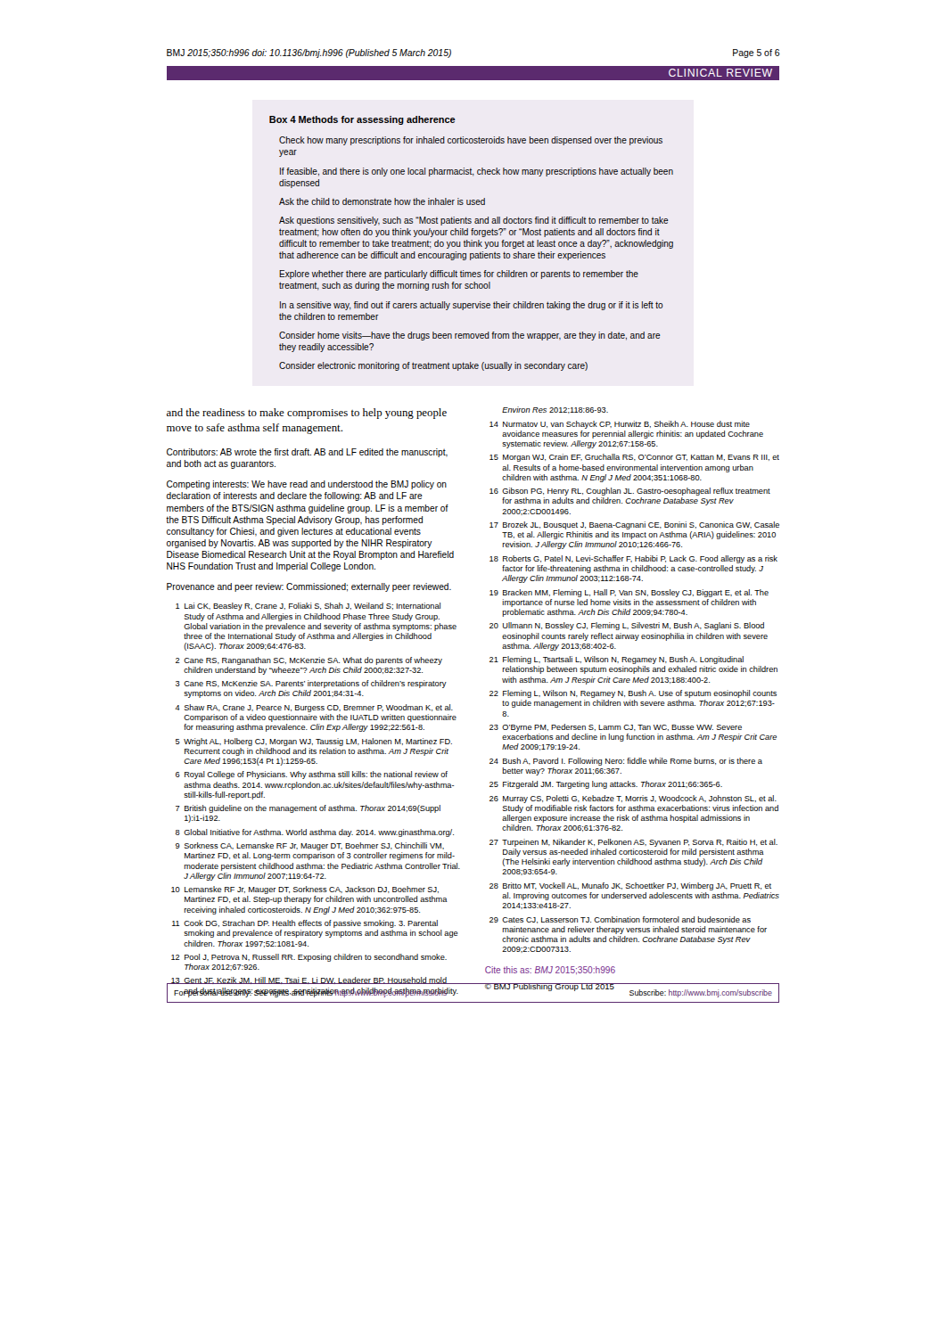BMJ 2015;350:h996 doi: 10.1136/bmj.h996 (Published 5 March 2015)
Page 5 of 6
CLINICAL REVIEW
Box 4 Methods for assessing adherence
Check how many prescriptions for inhaled corticosteroids have been dispensed over the previous year
If feasible, and there is only one local pharmacist, check how many prescriptions have actually been dispensed
Ask the child to demonstrate how the inhaler is used
Ask questions sensitively, such as “Most patients and all doctors find it difficult to remember to take treatment; how often do you think you/your child forgets?” or “Most patients and all doctors find it difficult to remember to take treatment; do you think you forget at least once a day?”, acknowledging that adherence can be difficult and encouraging patients to share their experiences
Explore whether there are particularly difficult times for children or parents to remember the treatment, such as during the morning rush for school
In a sensitive way, find out if carers actually supervise their children taking the drug or if it is left to the children to remember
Consider home visits—have the drugs been removed from the wrapper, are they in date, and are they readily accessible?
Consider electronic monitoring of treatment uptake (usually in secondary care)
and the readiness to make compromises to help young people move to safe asthma self management.
Contributors: AB wrote the first draft. AB and LF edited the manuscript, and both act as guarantors.
Competing interests: We have read and understood the BMJ policy on declaration of interests and declare the following: AB and LF are members of the BTS/SIGN asthma guideline group. LF is a member of the BTS Difficult Asthma Special Advisory Group, has performed consultancy for Chiesi, and given lectures at educational events organised by Novartis. AB was supported by the NIHR Respiratory Disease Biomedical Research Unit at the Royal Brompton and Harefield NHS Foundation Trust and Imperial College London.
Provenance and peer review: Commissioned; externally peer reviewed.
Lai CK, Beasley R, Crane J, Foliaki S, Shah J, Weiland S; International Study of Asthma and Allergies in Childhood Phase Three Study Group. Global variation in the prevalence and severity of asthma symptoms: phase three of the International Study of Asthma and Allergies in Childhood (ISAAC). Thorax 2009;64:476-83.
Cane RS, Ranganathan SC, McKenzie SA. What do parents of wheezy children understand by “wheeze”? Arch Dis Child 2000;82:327-32.
Cane RS, McKenzie SA. Parents’ interpretations of children’s respiratory symptoms on video. Arch Dis Child 2001;84:31-4.
Shaw RA, Crane J, Pearce N, Burgess CD, Bremner P, Woodman K, et al. Comparison of a video questionnaire with the IUATLD written questionnaire for measuring asthma prevalence. Clin Exp Allergy 1992;22:561-8.
Wright AL, Holberg CJ, Morgan WJ, Taussig LM, Halonen M, Martinez FD. Recurrent cough in childhood and its relation to asthma. Am J Respir Crit Care Med 1996;153(4 Pt 1):1259-65.
Royal College of Physicians. Why asthma still kills: the national review of asthma deaths. 2014. www.rcplondon.ac.uk/sites/default/files/why-asthma-still-kills-full-report.pdf.
British guideline on the management of asthma. Thorax 2014;69(Suppl 1):i1-i192.
Global Initiative for Asthma. World asthma day. 2014. www.ginasthma.org/.
Sorkness CA, Lemanske RF Jr, Mauger DT, Boehmer SJ, Chinchilli VM, Martinez FD, et al. Long-term comparison of 3 controller regimens for mild-moderate persistent childhood asthma: the Pediatric Asthma Controller Trial. J Allergy Clin Immunol 2007;119:64-72.
Lemanske RF Jr, Mauger DT, Sorkness CA, Jackson DJ, Boehmer SJ, Martinez FD, et al. Step-up therapy for children with uncontrolled asthma receiving inhaled corticosteroids. N Engl J Med 2010;362:975-85.
Cook DG, Strachan DP. Health effects of passive smoking. 3. Parental smoking and prevalence of respiratory symptoms and asthma in school age children. Thorax 1997;52:1081-94.
Pool J, Petrova N, Russell RR. Exposing children to secondhand smoke. Thorax 2012;67:926.
Gent JF, Kezik JM, Hill ME, Tsai E, Li DW, Leaderer BP. Household mold and dust allergens: exposure, sensitization and childhood asthma morbidity. Environ Res 2012;118:86-93.
Nurmatov U, van Schayck CP, Hurwitz B, Sheikh A. House dust mite avoidance measures for perennial allergic rhinitis: an updated Cochrane systematic review. Allergy 2012;67:158-65.
Morgan WJ, Crain EF, Gruchalla RS, O’Connor GT, Kattan M, Evans R III, et al. Results of a home-based environmental intervention among urban children with asthma. N Engl J Med 2004;351:1068-80.
Gibson PG, Henry RL, Coughlan JL. Gastro-oesophageal reflux treatment for asthma in adults and children. Cochrane Database Syst Rev 2000;2:CD001496.
Brozek JL, Bousquet J, Baena-Cagnani CE, Bonini S, Canonica GW, Casale TB, et al. Allergic Rhinitis and its Impact on Asthma (ARIA) guidelines: 2010 revision. J Allergy Clin Immunol 2010;126:466-76.
Roberts G, Patel N, Levi-Schaffer F, Habibi P, Lack G. Food allergy as a risk factor for life-threatening asthma in childhood: a case-controlled study. J Allergy Clin Immunol 2003;112:168-74.
Bracken MM, Fleming L, Hall P, Van SN, Bossley CJ, Biggart E, et al. The importance of nurse led home visits in the assessment of children with problematic asthma. Arch Dis Child 2009;94:780-4.
Ullmann N, Bossley CJ, Fleming L, Silvestri M, Bush A, Saglani S. Blood eosinophil counts rarely reflect airway eosinophilia in children with severe asthma. Allergy 2013;68:402-6.
Fleming L, Tsartsali L, Wilson N, Regamey N, Bush A. Longitudinal relationship between sputum eosinophils and exhaled nitric oxide in children with asthma. Am J Respir Crit Care Med 2013;188:400-2.
Fleming L, Wilson N, Regamey N, Bush A. Use of sputum eosinophil counts to guide management in children with severe asthma. Thorax 2012;67:193-8.
O’Byrne PM, Pedersen S, Lamm CJ, Tan WC, Busse WW. Severe exacerbations and decline in lung function in asthma. Am J Respir Crit Care Med 2009;179:19-24.
Bush A, Pavord I. Following Nero: fiddle while Rome burns, or is there a better way? Thorax 2011;66:367.
Fitzgerald JM. Targeting lung attacks. Thorax 2011;66:365-6.
Murray CS, Poletti G, Kebadze T, Morris J, Woodcock A, Johnston SL, et al. Study of modifiable risk factors for asthma exacerbations: virus infection and allergen exposure increase the risk of asthma hospital admissions in children. Thorax 2006;61:376-82.
Turpeinen M, Nikander K, Pelkonen AS, Syvanen P, Sorva R, Raitio H, et al. Daily versus as-needed inhaled corticosteroid for mild persistent asthma (The Helsinki early intervention childhood asthma study). Arch Dis Child 2008;93:654-9.
Britto MT, Vockell AL, Munafo JK, Schoettker PJ, Wimberg JA, Pruett R, et al. Improving outcomes for underserved adolescents with asthma. Pediatrics 2014;133:e418-27.
Cates CJ, Lasserson TJ. Combination formoterol and budesonide as maintenance and reliever therapy versus inhaled steroid maintenance for chronic asthma in adults and children. Cochrane Database Syst Rev 2009;2:CD007313.
Cite this as: BMJ 2015;350:h996
© BMJ Publishing Group Ltd 2015
For personal use only: See rights and reprints http://www.bmj.com/permissions
Subscribe: http://www.bmj.com/subscribe